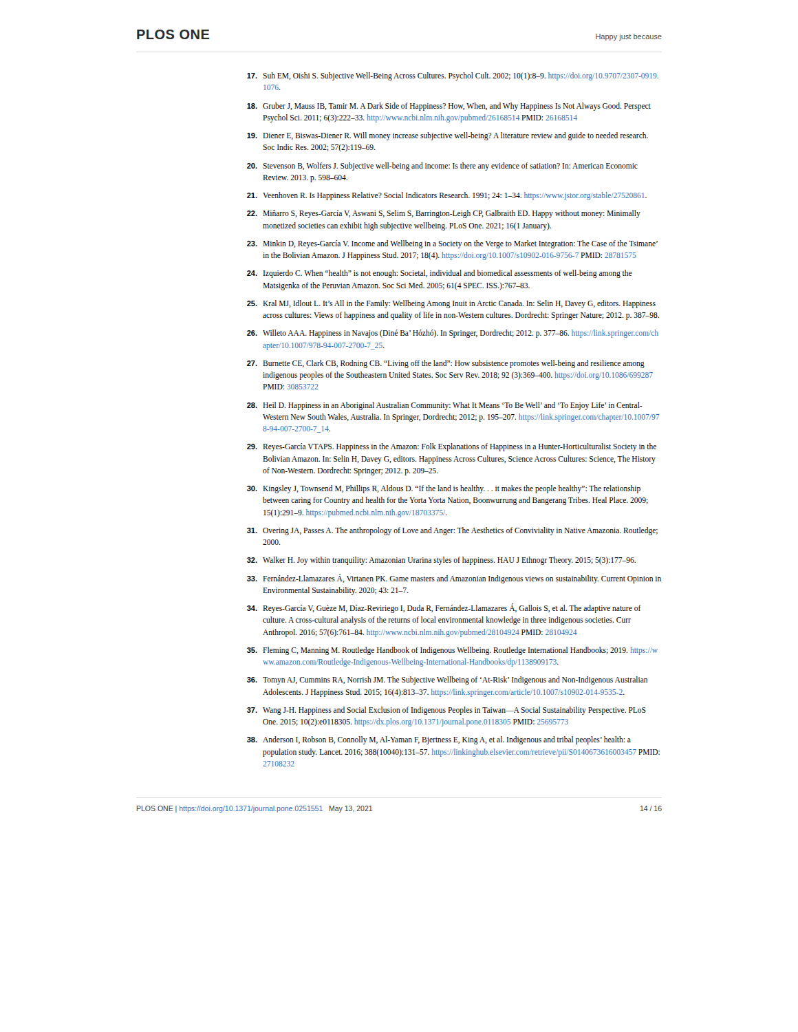PLOS ONE
Happy just because
17. Suh EM, Oishi S. Subjective Well-Being Across Cultures. Psychol Cult. 2002; 10(1):8–9. https://doi.org/10.9707/2307-0919.1076.
18. Gruber J, Mauss IB, Tamir M. A Dark Side of Happiness? How, When, and Why Happiness Is Not Always Good. Perspect Psychol Sci. 2011; 6(3):222–33. http://www.ncbi.nlm.nih.gov/pubmed/26168514 PMID: 26168514
19. Diener E, Biswas-Diener R. Will money increase subjective well-being? A literature review and guide to needed research. Soc Indic Res. 2002; 57(2):119–69.
20. Stevenson B, Wolfers J. Subjective well-being and income: Is there any evidence of satiation? In: American Economic Review. 2013. p. 598–604.
21. Veenhoven R. Is Happiness Relative? Social Indicators Research. 1991; 24: 1–34. https://www.jstor.org/stable/27520861.
22. Miñarro S, Reyes-García V, Aswani S, Selim S, Barrington-Leigh CP, Galbraith ED. Happy without money: Minimally monetized societies can exhibit high subjective wellbeing. PLoS One. 2021; 16(1 January).
23. Minkin D, Reyes-García V. Income and Wellbeing in a Society on the Verge to Market Integration: The Case of the Tsimane’ in the Bolivian Amazon. J Happiness Stud. 2017; 18(4). https://doi.org/10.1007/s10902-016-9756-7 PMID: 28781575
24. Izquierdo C. When “health” is not enough: Societal, individual and biomedical assessments of well-being among the Matsigenka of the Peruvian Amazon. Soc Sci Med. 2005; 61(4 SPEC. ISS.):767–83.
25. Kral MJ, Idlout L. It’s All in the Family: Wellbeing Among Inuit in Arctic Canada. In: Selin H, Davey G, editors. Happiness across cultures: Views of happiness and quality of life in non-Western cultures. Dordrecht: Springer Nature; 2012. p. 387–98.
26. Willeto AAA. Happiness in Navajos (Diné Ba’ Hózhó). In Springer, Dordrecht; 2012. p. 377–86. https://link.springer.com/chapter/10.1007/978-94-007-2700-7_25.
27. Burnette CE, Clark CB, Rodning CB. “Living off the land”: How subsistence promotes well-being and resilience among indigenous peoples of the Southeastern United States. Soc Serv Rev. 2018; 92 (3):369–400. https://doi.org/10.1086/699287 PMID: 30853722
28. Heil D. Happiness in an Aboriginal Australian Community: What It Means ‘To Be Well’ and ‘To Enjoy Life’ in Central-Western New South Wales, Australia. In Springer, Dordrecht; 2012; p. 195–207. https://link.springer.com/chapter/10.1007/978-94-007-2700-7_14.
29. Reyes-García VTAPS. Happiness in the Amazon: Folk Explanations of Happiness in a Hunter-Horticulturalist Society in the Bolivian Amazon. In: Selin H, Davey G, editors. Happiness Across Cultures, Science Across Cultures: Science, The History of Non-Western. Dordrecht: Springer; 2012. p. 209–25.
30. Kingsley J, Townsend M, Phillips R, Aldous D. “If the land is healthy. . . it makes the people healthy”: The relationship between caring for Country and health for the Yorta Yorta Nation, Boonwurrung and Bangerang Tribes. Heal Place. 2009; 15(1):291–9. https://pubmed.ncbi.nlm.nih.gov/18703375/.
31. Overing JA, Passes A. The anthropology of Love and Anger: The Aesthetics of Conviviality in Native Amazonia. Routledge; 2000.
32. Walker H. Joy within tranquility: Amazonian Urarina styles of happiness. HAU J Ethnogr Theory. 2015; 5(3):177–96.
33. Fernández-Llamazares Á, Virtanen PK. Game masters and Amazonian Indigenous views on sustainability. Current Opinion in Environmental Sustainability. 2020; 43: 21–7.
34. Reyes-García V, Guèze M, Díaz-Reviriego I, Duda R, Fernández-Llamazares Á, Gallois S, et al. The adaptive nature of culture. A cross-cultural analysis of the returns of local environmental knowledge in three indigenous societies. Curr Anthropol. 2016; 57(6):761–84. http://www.ncbi.nlm.nih.gov/pubmed/28104924 PMID: 28104924
35. Fleming C, Manning M. Routledge Handbook of Indigenous Wellbeing. Routledge International Handbooks; 2019. https://www.amazon.com/Routledge-Indigenous-Wellbeing-International-Handbooks/dp/1138909173.
36. Tomyn AJ, Cummins RA, Norrish JM. The Subjective Wellbeing of ‘At-Risk’ Indigenous and Non-Indigenous Australian Adolescents. J Happiness Stud. 2015; 16(4):813–37. https://link.springer.com/article/10.1007/s10902-014-9535-2.
37. Wang J-H. Happiness and Social Exclusion of Indigenous Peoples in Taiwan—A Social Sustainability Perspective. PLoS One. 2015; 10(2):e0118305. https://dx.plos.org/10.1371/journal.pone.0118305 PMID: 25695773
38. Anderson I, Robson B, Connolly M, Al-Yaman F, Bjertness E, King A, et al. Indigenous and tribal peoples’ health: a population study. Lancet. 2016; 388(10040):131–57. https://linkinghub.elsevier.com/retrieve/pii/S0140673616003457 PMID: 27108232
PLOS ONE | https://doi.org/10.1371/journal.pone.0251551 May 13, 2021
14 / 16